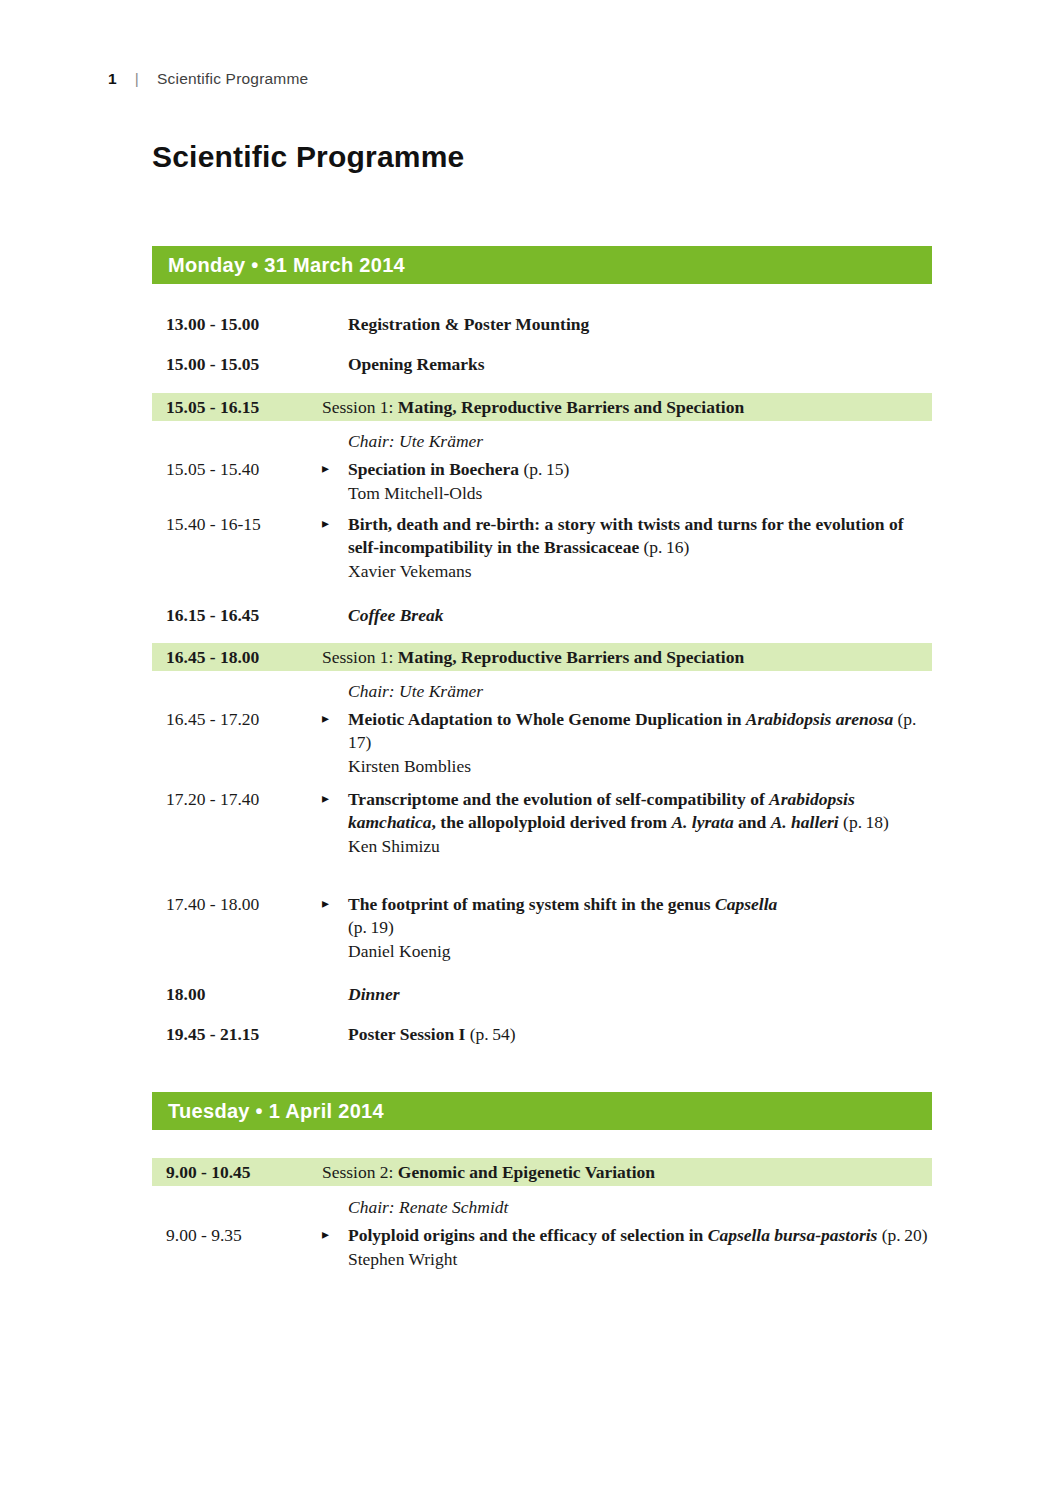1|Scientific Programme
Scientific Programme
Monday • 31 March 2014
13.00 - 15.00
Registration & Poster Mounting
15.00 - 15.05
Opening Remarks
15.05 - 16.15
Session 1: Mating, Reproductive Barriers and Speciation
Chair: Ute Krämer
15.05 - 15.40
▸ Speciation in Boechera (p. 15) Tom Mitchell-Olds
15.40 - 16-15
▸ Birth, death and re-birth: a story with twists and turns for the evolution of self-incompatibility in the Brassicaceae (p. 16) Xavier Vekemans
16.15 - 16.45
Coffee Break
16.45 - 18.00
Session 1: Mating, Reproductive Barriers and Speciation
Chair: Ute Krämer
16.45 - 17.20
▸ Meiotic Adaptation to Whole Genome Duplication in Arabidopsis arenosa (p. 17) Kirsten Bomblies
17.20 - 17.40
▸ Transcriptome and the evolution of self-compatibility of Arabidopsis kamchatica, the allopolyploid derived from A. lyrata and A. halleri (p. 18) Ken Shimizu
17.40 - 18.00
▸ The footprint of mating system shift in the genus Capsella
(p. 19) Daniel Koenig
18.00
Dinner
19.45 - 21.15
Poster Session I (p. 54)
Tuesday • 1 April 2014
9.00 - 10.45
Session 2: Genomic and Epigenetic Variation
Chair: Renate Schmidt
9.00 - 9.35
▸ Polyploid origins and the efficacy of selection in Capsella bursa-pastoris (p. 20) Stephen Wright